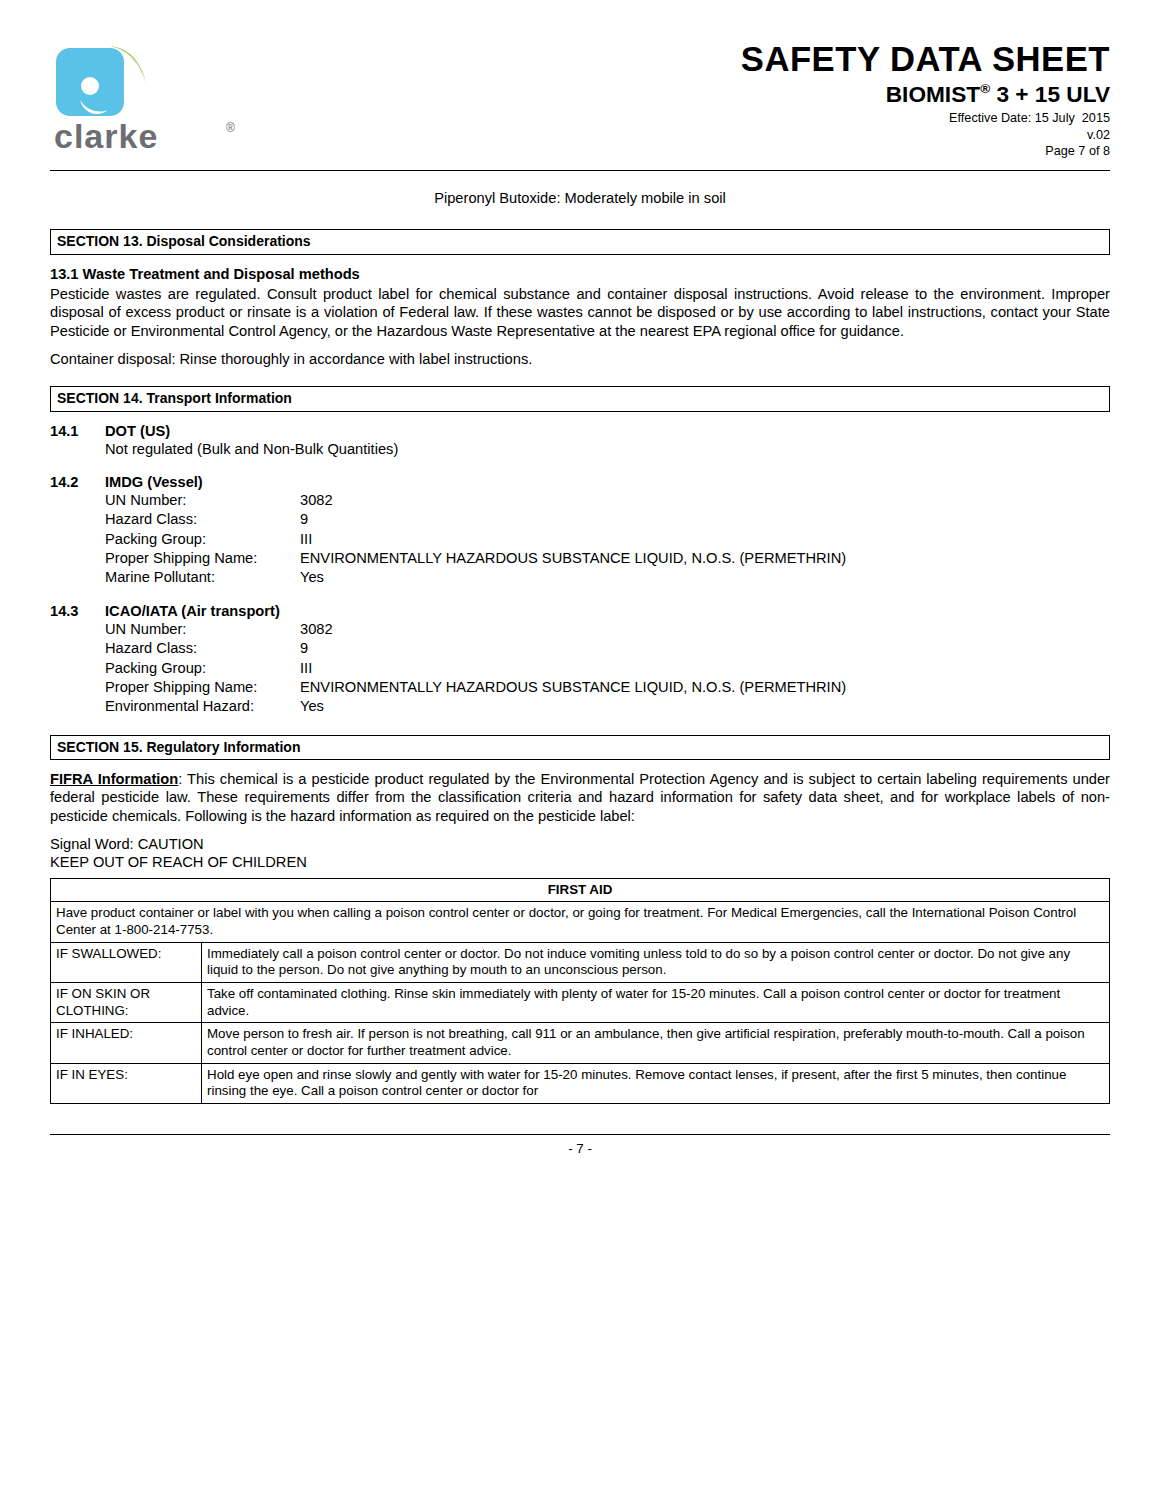clarke ®
SAFETY DATA SHEET
BIOMIST® 3 + 15 ULV
Effective Date: 15 July 2015
v.02
Page 7 of 8
Piperonyl Butoxide: Moderately mobile in soil
SECTION 13. Disposal Considerations
13.1 Waste Treatment and Disposal methods
Pesticide wastes are regulated. Consult product label for chemical substance and container disposal instructions. Avoid release to the environment. Improper disposal of excess product or rinsate is a violation of Federal law. If these wastes cannot be disposed or by use according to label instructions, contact your State Pesticide or Environmental Control Agency, or the Hazardous Waste Representative at the nearest EPA regional office for guidance.
Container disposal: Rinse thoroughly in accordance with label instructions.
SECTION 14. Transport Information
14.1
DOT (US)
Not regulated (Bulk and Non-Bulk Quantities)
14.2
IMDG (Vessel)
| UN Number: | 3082 |
| Hazard Class: | 9 |
| Packing Group: | III |
| Proper Shipping Name: | ENVIRONMENTALLY HAZARDOUS SUBSTANCE LIQUID, N.O.S. (PERMETHRIN) |
| Marine Pollutant: | Yes |
14.3
ICAO/IATA (Air transport)
| UN Number: | 3082 |
| Hazard Class: | 9 |
| Packing Group: | III |
| Proper Shipping Name: | ENVIRONMENTALLY HAZARDOUS SUBSTANCE LIQUID, N.O.S. (PERMETHRIN) |
| Environmental Hazard: | Yes |
SECTION 15. Regulatory Information
FIFRA Information: This chemical is a pesticide product regulated by the Environmental Protection Agency and is subject to certain labeling requirements under federal pesticide law. These requirements differ from the classification criteria and hazard information for safety data sheet, and for workplace labels of non-pesticide chemicals. Following is the hazard information as required on the pesticide label:
Signal Word: CAUTION
KEEP OUT OF REACH OF CHILDREN
| FIRST AID |
| --- |
| Have product container or label with you when calling a poison control center or doctor, or going for treatment. For Medical Emergencies, call the International Poison Control Center at 1-800-214-7753. |
| IF SWALLOWED: | Immediately call a poison control center or doctor. Do not induce vomiting unless told to do so by a poison control center or doctor. Do not give any liquid to the person. Do not give anything by mouth to an unconscious person. |
| IF ON SKIN OR CLOTHING: | Take off contaminated clothing. Rinse skin immediately with plenty of water for 15-20 minutes. Call a poison control center or doctor for treatment advice. |
| IF INHALED: | Move person to fresh air. If person is not breathing, call 911 or an ambulance, then give artificial respiration, preferably mouth-to-mouth. Call a poison control center or doctor for further treatment advice. |
| IF IN EYES: | Hold eye open and rinse slowly and gently with water for 15-20 minutes. Remove contact lenses, if present, after the first 5 minutes, then continue rinsing the eye. Call a poison control center or doctor for |
- 7 -